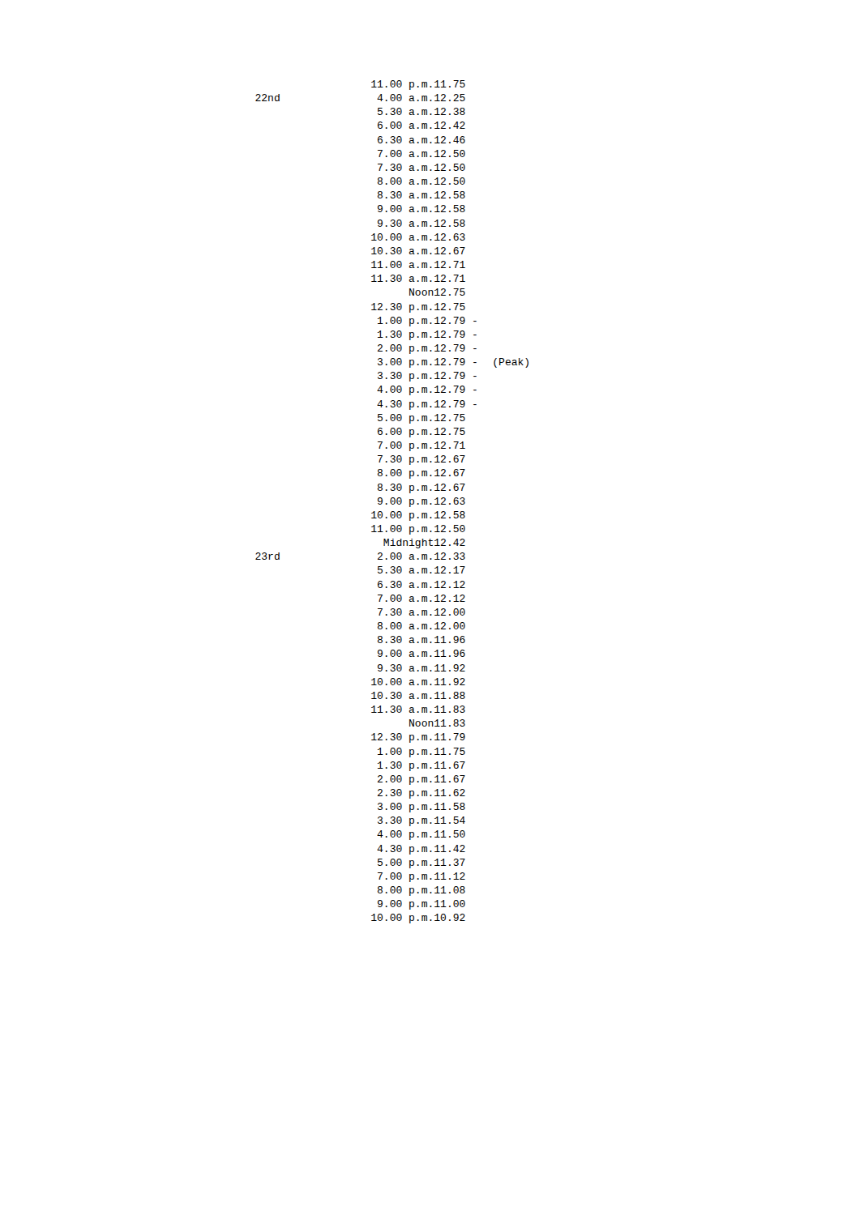| | 11.00 p.m. | 11.75 | |
| 22nd | 4.00 a.m. | 12.25 | |
| | 5.30 a.m. | 12.38 | |
| | 6.00 a.m. | 12.42 | |
| | 6.30 a.m. | 12.46 | |
| | 7.00 a.m. | 12.50 | |
| | 7.30 a.m. | 12.50 | |
| | 8.00 a.m. | 12.50 | |
| | 8.30 a.m. | 12.58 | |
| | 9.00 a.m. | 12.58 | |
| | 9.30 a.m. | 12.58 | |
| | 10.00 a.m. | 12.63 | |
| | 10.30 a.m. | 12.67 | |
| | 11.00 a.m. | 12.71 | |
| | 11.30 a.m. | 12.71 | |
| | Noon | 12.75 | |
| | 12.30 p.m. | 12.75 | |
| | 1.00 p.m. | 12.79 - | |
| | 1.30 p.m. | 12.79 - | |
| | 2.00 p.m. | 12.79 - | |
| | 3.00 p.m. | 12.79 - | (Peak) |
| | 3.30 p.m. | 12.79 - | |
| | 4.00 p.m. | 12.79 - | |
| | 4.30 p.m. | 12.79 - | |
| | 5.00 p.m. | 12.75 | |
| | 6.00 p.m. | 12.75 | |
| | 7.00 p.m. | 12.71 | |
| | 7.30 p.m. | 12.67 | |
| | 8.00 p.m. | 12.67 | |
| | 8.30 p.m. | 12.67 | |
| | 9.00 p.m. | 12.63 | |
| | 10.00 p.m. | 12.58 | |
| | 11.00 p.m. | 12.50 | |
| | Midnight | 12.42 | |
| 23rd | 2.00 a.m. | 12.33 | |
| | 5.30 a.m. | 12.17 | |
| | 6.30 a.m. | 12.12 | |
| | 7.00 a.m. | 12.12 | |
| | 7.30 a.m. | 12.00 | |
| | 8.00 a.m. | 12.00 | |
| | 8.30 a.m. | 11.96 | |
| | 9.00 a.m. | 11.96 | |
| | 9.30 a.m. | 11.92 | |
| | 10.00 a.m. | 11.92 | |
| | 10.30 a.m. | 11.88 | |
| | 11.30 a.m. | 11.83 | |
| | Noon | 11.83 | |
| | 12.30 p.m. | 11.79 | |
| | 1.00 p.m. | 11.75 | |
| | 1.30 p.m. | 11.67 | |
| | 2.00 p.m. | 11.67 | |
| | 2.30 p.m. | 11.62 | |
| | 3.00 p.m. | 11.58 | |
| | 3.30 p.m. | 11.54 | |
| | 4.00 p.m. | 11.50 | |
| | 4.30 p.m. | 11.42 | |
| | 5.00 p.m. | 11.37 | |
| | 7.00 p.m. | 11.12 | |
| | 8.00 p.m. | 11.08 | |
| | 9.00 p.m. | 11.00 | |
| | 10.00 p.m. | 10.92 | |